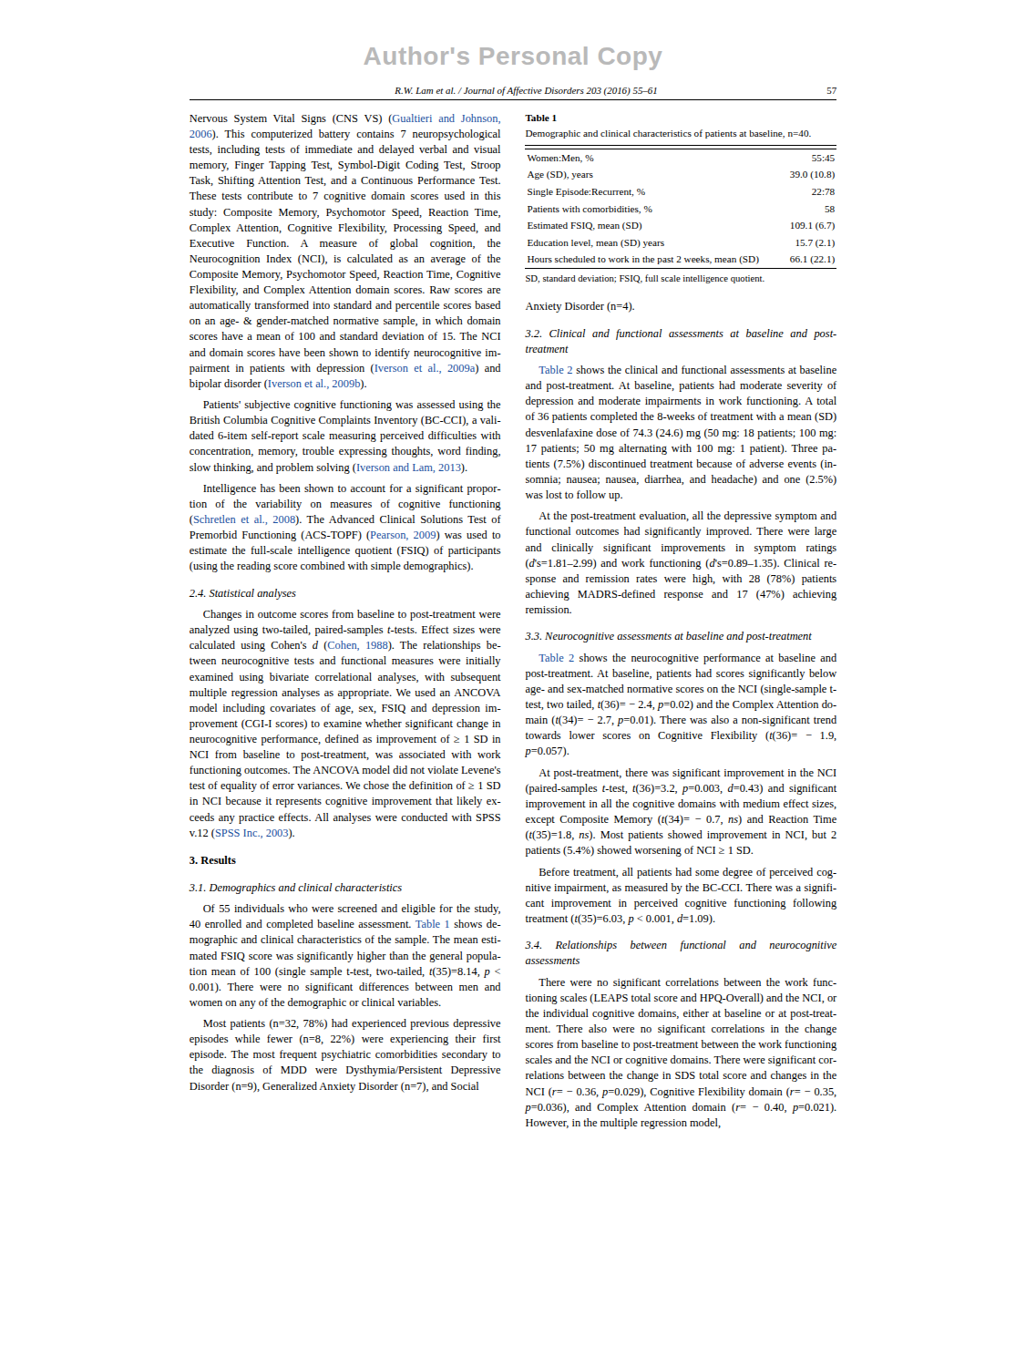Author's Personal Copy
R.W. Lam et al. / Journal of Affective Disorders 203 (2016) 55–61
57
Nervous System Vital Signs (CNS VS) (Gualtieri and Johnson, 2006). This computerized battery contains 7 neuropsychological tests, including tests of immediate and delayed verbal and visual memory, Finger Tapping Test, Symbol-Digit Coding Test, Stroop Task, Shifting Attention Test, and a Continuous Performance Test. These tests contribute to 7 cognitive domain scores used in this study: Composite Memory, Psychomotor Speed, Reaction Time, Complex Attention, Cognitive Flexibility, Processing Speed, and Executive Function. A measure of global cognition, the Neurocognition Index (NCI), is calculated as an average of the Composite Memory, Psychomotor Speed, Reaction Time, Cognitive Flexibility, and Complex Attention domain scores. Raw scores are automatically transformed into standard and percentile scores based on an age- & gender-matched normative sample, in which domain scores have a mean of 100 and standard deviation of 15. The NCI and domain scores have been shown to identify neurocognitive impairment in patients with depression (Iverson et al., 2009a) and bipolar disorder (Iverson et al., 2009b).
Patients' subjective cognitive functioning was assessed using the British Columbia Cognitive Complaints Inventory (BC-CCI), a validated 6-item self-report scale measuring perceived difficulties with concentration, memory, trouble expressing thoughts, word finding, slow thinking, and problem solving (Iverson and Lam, 2013).
Intelligence has been shown to account for a significant proportion of the variability on measures of cognitive functioning (Schretlen et al., 2008). The Advanced Clinical Solutions Test of Premorbid Functioning (ACS-TOPF) (Pearson, 2009) was used to estimate the full-scale intelligence quotient (FSIQ) of participants (using the reading score combined with simple demographics).
2.4. Statistical analyses
Changes in outcome scores from baseline to post-treatment were analyzed using two-tailed, paired-samples t-tests. Effect sizes were calculated using Cohen's d (Cohen, 1988). The relationships between neurocognitive tests and functional measures were initially examined using bivariate correlational analyses, with subsequent multiple regression analyses as appropriate. We used an ANCOVA model including covariates of age, sex, FSIQ and depression improvement (CGI-I scores) to examine whether significant change in neurocognitive performance, defined as improvement of ≥ 1 SD in NCI from baseline to post-treatment, was associated with work functioning outcomes. The ANCOVA model did not violate Levene's test of equality of error variances. We chose the definition of ≥ 1 SD in NCI because it represents cognitive improvement that likely exceeds any practice effects. All analyses were conducted with SPSS v.12 (SPSS Inc., 2003).
3. Results
3.1. Demographics and clinical characteristics
Of 55 individuals who were screened and eligible for the study, 40 enrolled and completed baseline assessment. Table 1 shows demographic and clinical characteristics of the sample. The mean estimated FSIQ score was significantly higher than the general population mean of 100 (single sample t-test, two-tailed, t(35)=8.14, p < 0.001). There were no significant differences between men and women on any of the demographic or clinical variables.
Most patients (n=32, 78%) had experienced previous depressive episodes while fewer (n=8, 22%) were experiencing their first episode. The most frequent psychiatric comorbidities secondary to the diagnosis of MDD were Dysthymia/Persistent Depressive Disorder (n=9), Generalized Anxiety Disorder (n=7), and Social
Table 1
Demographic and clinical characteristics of patients at baseline, n=40.
| Women:Men, % | 55:45 |
| Age (SD), years | 39.0 (10.8) |
| Single Episode:Recurrent, % | 22:78 |
| Patients with comorbidities, % | 58 |
| Estimated FSIQ, mean (SD) | 109.1 (6.7) |
| Education level, mean (SD) years | 15.7 (2.1) |
| Hours scheduled to work in the past 2 weeks, mean (SD) | 66.1 (22.1) |
SD, standard deviation; FSIQ, full scale intelligence quotient.
Anxiety Disorder (n=4).
3.2. Clinical and functional assessments at baseline and post-treatment
Table 2 shows the clinical and functional assessments at baseline and post-treatment. At baseline, patients had moderate severity of depression and moderate impairments in work functioning. A total of 36 patients completed the 8-weeks of treatment with a mean (SD) desvenlafaxine dose of 74.3 (24.6) mg (50 mg: 18 patients; 100 mg: 17 patients; 50 mg alternating with 100 mg: 1 patient). Three patients (7.5%) discontinued treatment because of adverse events (insomnia; nausea; nausea, diarrhea, and headache) and one (2.5%) was lost to follow up.
At the post-treatment evaluation, all the depressive symptom and functional outcomes had significantly improved. There were large and clinically significant improvements in symptom ratings (d's=1.81–2.99) and work functioning (d's=0.89–1.35). Clinical response and remission rates were high, with 28 (78%) patients achieving MADRS-defined response and 17 (47%) achieving remission.
3.3. Neurocognitive assessments at baseline and post-treatment
Table 2 shows the neurocognitive performance at baseline and post-treatment. At baseline, patients had scores significantly below age- and sex-matched normative scores on the NCI (single-sample t-test, two tailed, t(36)= − 2.4, p=0.02) and the Complex Attention domain (t(34)= − 2.7, p=0.01). There was also a non-significant trend towards lower scores on Cognitive Flexibility (t(36)= − 1.9, p=0.057).
At post-treatment, there was significant improvement in the NCI (paired-samples t-test, t(36)=3.2, p=0.003, d=0.43) and significant improvement in all the cognitive domains with medium effect sizes, except Composite Memory (t(34)= − 0.7, ns) and Reaction Time (t(35)=1.8, ns). Most patients showed improvement in NCI, but 2 patients (5.4%) showed worsening of NCI ≥ 1 SD.
Before treatment, all patients had some degree of perceived cognitive impairment, as measured by the BC-CCI. There was a significant improvement in perceived cognitive functioning following treatment (t(35)=6.03, p < 0.001, d=1.09).
3.4. Relationships between functional and neurocognitive assessments
There were no significant correlations between the work functioning scales (LEAPS total score and HPQ-Overall) and the NCI, or the individual cognitive domains, either at baseline or at post-treatment. There also were no significant correlations in the change scores from baseline to post-treatment between the work functioning scales and the NCI or cognitive domains. There were significant correlations between the change in SDS total score and changes in the NCI (r= − 0.36, p=0.029), Cognitive Flexibility domain (r= − 0.35, p=0.036), and Complex Attention domain (r= − 0.40, p=0.021). However, in the multiple regression model,